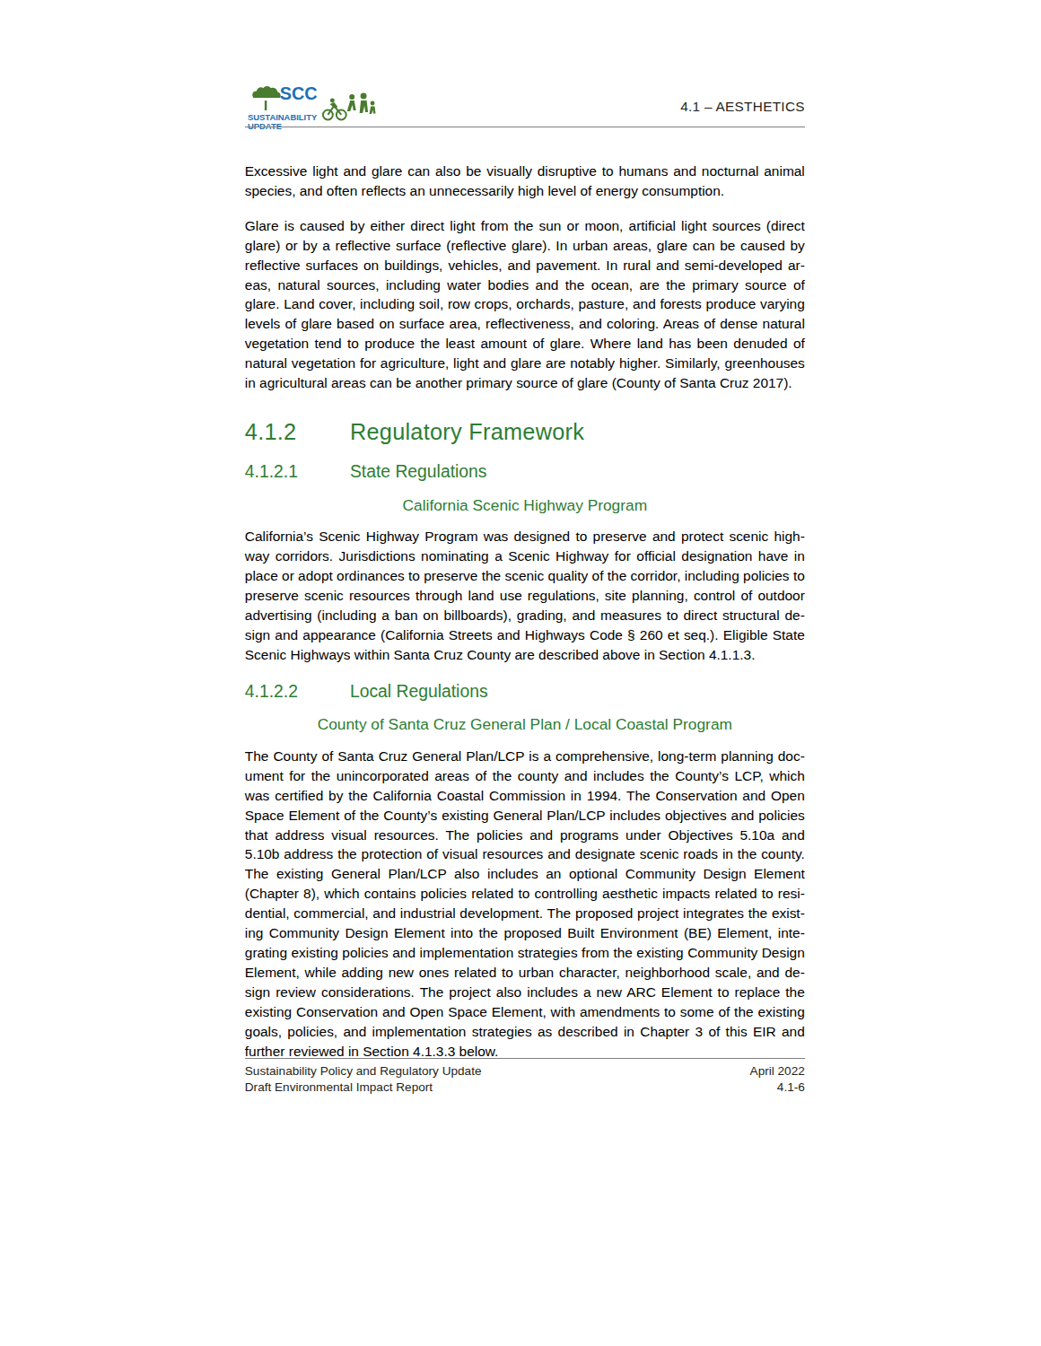SCC SUSTAINABILITY UPDATE
4.1 – AESTHETICS
Excessive light and glare can also be visually disruptive to humans and nocturnal animal species, and often reflects an unnecessarily high level of energy consumption.
Glare is caused by either direct light from the sun or moon, artificial light sources (direct glare) or by a reflective surface (reflective glare). In urban areas, glare can be caused by reflective surfaces on buildings, vehicles, and pavement. In rural and semi-developed areas, natural sources, including water bodies and the ocean, are the primary source of glare. Land cover, including soil, row crops, orchards, pasture, and forests produce varying levels of glare based on surface area, reflectiveness, and coloring. Areas of dense natural vegetation tend to produce the least amount of glare. Where land has been denuded of natural vegetation for agriculture, light and glare are notably higher. Similarly, greenhouses in agricultural areas can be another primary source of glare (County of Santa Cruz 2017).
4.1.2 Regulatory Framework
4.1.2.1 State Regulations
California Scenic Highway Program
California’s Scenic Highway Program was designed to preserve and protect scenic highway corridors. Jurisdictions nominating a Scenic Highway for official designation have in place or adopt ordinances to preserve the scenic quality of the corridor, including policies to preserve scenic resources through land use regulations, site planning, control of outdoor advertising (including a ban on billboards), grading, and measures to direct structural design and appearance (California Streets and Highways Code § 260 et seq.). Eligible State Scenic Highways within Santa Cruz County are described above in Section 4.1.1.3.
4.1.2.2 Local Regulations
County of Santa Cruz General Plan / Local Coastal Program
The County of Santa Cruz General Plan/LCP is a comprehensive, long-term planning document for the unincorporated areas of the county and includes the County’s LCP, which was certified by the California Coastal Commission in 1994. The Conservation and Open Space Element of the County’s existing General Plan/LCP includes objectives and policies that address visual resources. The policies and programs under Objectives 5.10a and 5.10b address the protection of visual resources and designate scenic roads in the county. The existing General Plan/LCP also includes an optional Community Design Element (Chapter 8), which contains policies related to controlling aesthetic impacts related to residential, commercial, and industrial development. The proposed project integrates the existing Community Design Element into the proposed Built Environment (BE) Element, integrating existing policies and implementation strategies from the existing Community Design Element, while adding new ones related to urban character, neighborhood scale, and design review considerations. The project also includes a new ARC Element to replace the existing Conservation and Open Space Element, with amendments to some of the existing goals, policies, and implementation strategies as described in Chapter 3 of this EIR and further reviewed in Section 4.1.3.3 below.
Sustainability Policy and Regulatory Update
April 2022
Draft Environmental Impact Report
4.1-6